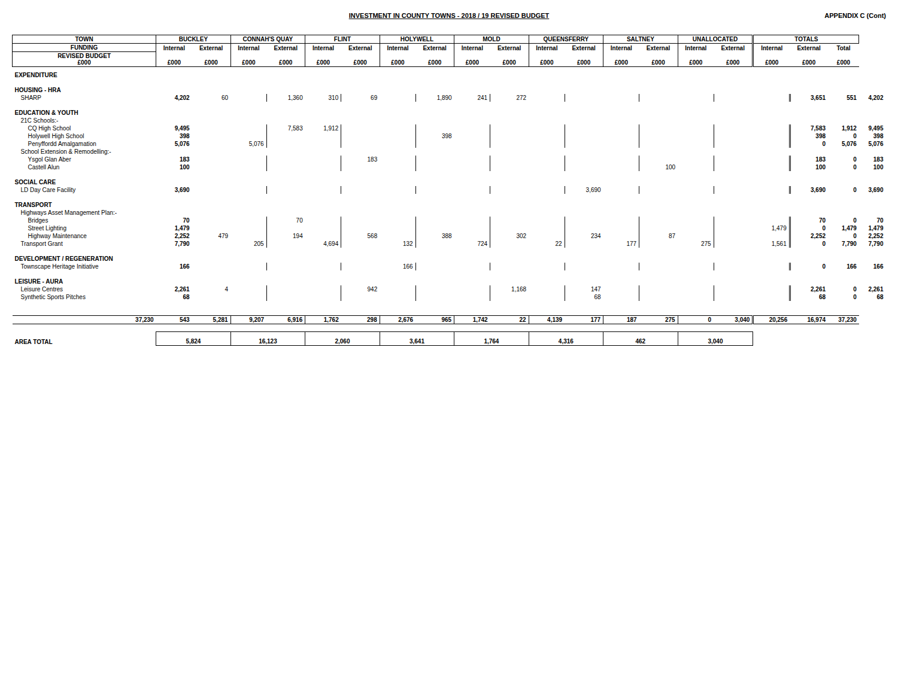INVESTMENT IN COUNTY TOWNS - 2018 / 19 REVISED BUDGET
APPENDIX C (Cont)
| TOWN | BUCKLEY | CONNAH'S QUAY | FLINT | HOLYWELL | MOLD | QUEENSFERRY | SALTNEY | UNALLOCATED | TOTALS |
| --- | --- | --- | --- | --- | --- | --- | --- | --- | --- |
| FUNDING | Internal | External | Internal | External | Internal | External | Internal | External | Internal | External | Internal | External | Internal | External | Internal | External | Internal | External | Total |
| REVISED BUDGET £000 | £000 | £000 | £000 | £000 | £000 | £000 | £000 | £000 | £000 | £000 | £000 | £000 | £000 | £000 | £000 | £000 | £000 | £000 | £000 |
| EXPENDITURE | |
| HOUSING - HRA | |
| SHARP | 4,202 | 60 | | 1,360 | 310 | 69 | | 1,890 | 241 | 272 | | | | | | | | 3,651 | 551 | 4,202 |
| EDUCATION & YOUTH | |
| 21C Schools:- | |
| CQ High School | 9,495 | | | 7,583 | 1,912 | | | | | | | | | | | | | 7,583 | 1,912 | 9,495 |
| Holywell High School | 398 | | | | | | | 398 | | | | | | | | | | 398 | 0 | 398 |
| Penyffordd Amalgamation | 5,076 | | 5,076 | | | | | | | | | | | | | | | 0 | 5,076 | 5,076 |
| School Extension & Remodelling:- | |
| Ysgol Glan Aber | 183 | | | | | 183 | | | | | | | | | | | | 183 | 0 | 183 |
| Castell Alun | 100 | | | | | | | | | | | | | 100 | | | | 100 | 0 | 100 |
| SOCIAL CARE | |
| LD Day Care Facility | 3,690 | | | | | | | | | | | 3,690 | | | | | | 3,690 | 0 | 3,690 |
| TRANSPORT | |
| Highways Asset Management Plan:- | |
| Bridges | 70 | | | 70 | | | | | | | | | | | | | | 70 | 0 | 70 |
| Street Lighting | 1,479 | | | | | | | | | | | | | | | | 1,479 | 0 | 1,479 | 1,479 |
| Highway Maintenance | 2,252 | 479 | | 194 | | 568 | | 388 | | 302 | | 234 | | 87 | | | | 2,252 | 0 | 2,252 |
| Transport Grant | 7,790 | | 205 | | 4,694 | | 132 | | 724 | | 22 | | 177 | | 275 | | 1,561 | 0 | 7,790 | 7,790 |
| DEVELOPMENT / REGENERATION | |
| Townscape Heritage Initiative | 166 | | | | | | 166 | | | | | | | | | | | 0 | 166 | 166 |
| LEISURE - AURA | |
| Leisure Centres | 2,261 | 4 | | | | 942 | | | | 1,168 | | 147 | | | | | | 2,261 | 0 | 2,261 |
| Synthetic Sports Pitches | 68 | | | | | | | | | | | 68 | | | | | | 68 | 0 | 68 |
| 37,230 | 543 | 5,281 | 9,207 | 6,916 | 1,762 | 298 | 2,676 | 965 | 1,742 | 22 | 4,139 | 177 | 187 | 275 | 0 | 3,040 | 20,256 | 16,974 | 37,230 |
| AREA TOTAL | 5,824 | 16,123 | 2,060 | 3,641 | 1,764 | 4,316 | 462 | 3,040 | |